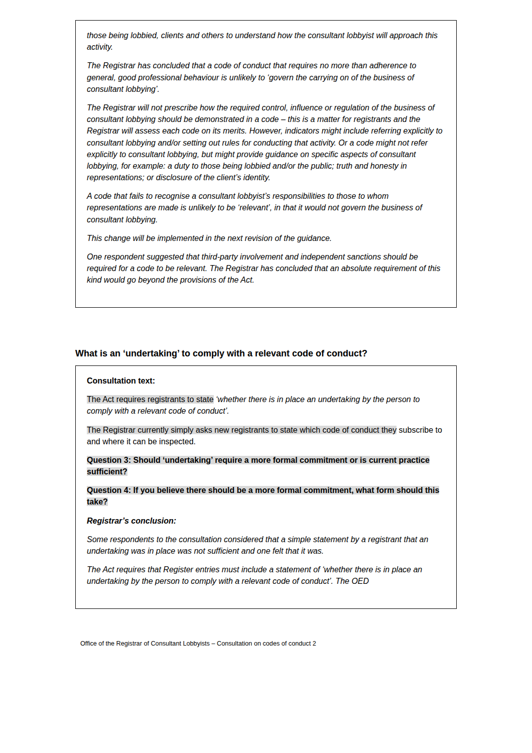those being lobbied, clients and others to understand how the consultant lobbyist will approach this activity.
The Registrar has concluded that a code of conduct that requires no more than adherence to general, good professional behaviour is unlikely to ‘govern the carrying on of the business of consultant lobbying’.
The Registrar will not prescribe how the required control, influence or regulation of the business of consultant lobbying should be demonstrated in a code – this is a matter for registrants and the Registrar will assess each code on its merits. However, indicators might include referring explicitly to consultant lobbying and/or setting out rules for conducting that activity. Or a code might not refer explicitly to consultant lobbying, but might provide guidance on specific aspects of consultant lobbying, for example: a duty to those being lobbied and/or the public; truth and honesty in representations; or disclosure of the client’s identity.
A code that fails to recognise a consultant lobbyist’s responsibilities to those to whom representations are made is unlikely to be ‘relevant’, in that it would not govern the business of consultant lobbying.
This change will be implemented in the next revision of the guidance.
One respondent suggested that third-party involvement and independent sanctions should be required for a code to be relevant. The Registrar has concluded that an absolute requirement of this kind would go beyond the provisions of the Act.
What is an ‘undertaking’ to comply with a relevant code of conduct?
Consultation text:
The Act requires registrants to state ‘whether there is in place an undertaking by the person to comply with a relevant code of conduct’.
The Registrar currently simply asks new registrants to state which code of conduct they subscribe to and where it can be inspected.
Question 3: Should ‘undertaking’ require a more formal commitment or is current practice sufficient?
Question 4: If you believe there should be a more formal commitment, what form should this take?
Registrar’s conclusion:
Some respondents to the consultation considered that a simple statement by a registrant that an undertaking was in place was not sufficient and one felt that it was.
The Act requires that Register entries must include a statement of ‘whether there is in place an undertaking by the person to comply with a relevant code of conduct’. The OED
Office of the Registrar of Consultant Lobbyists – Consultation on codes of conduct 2